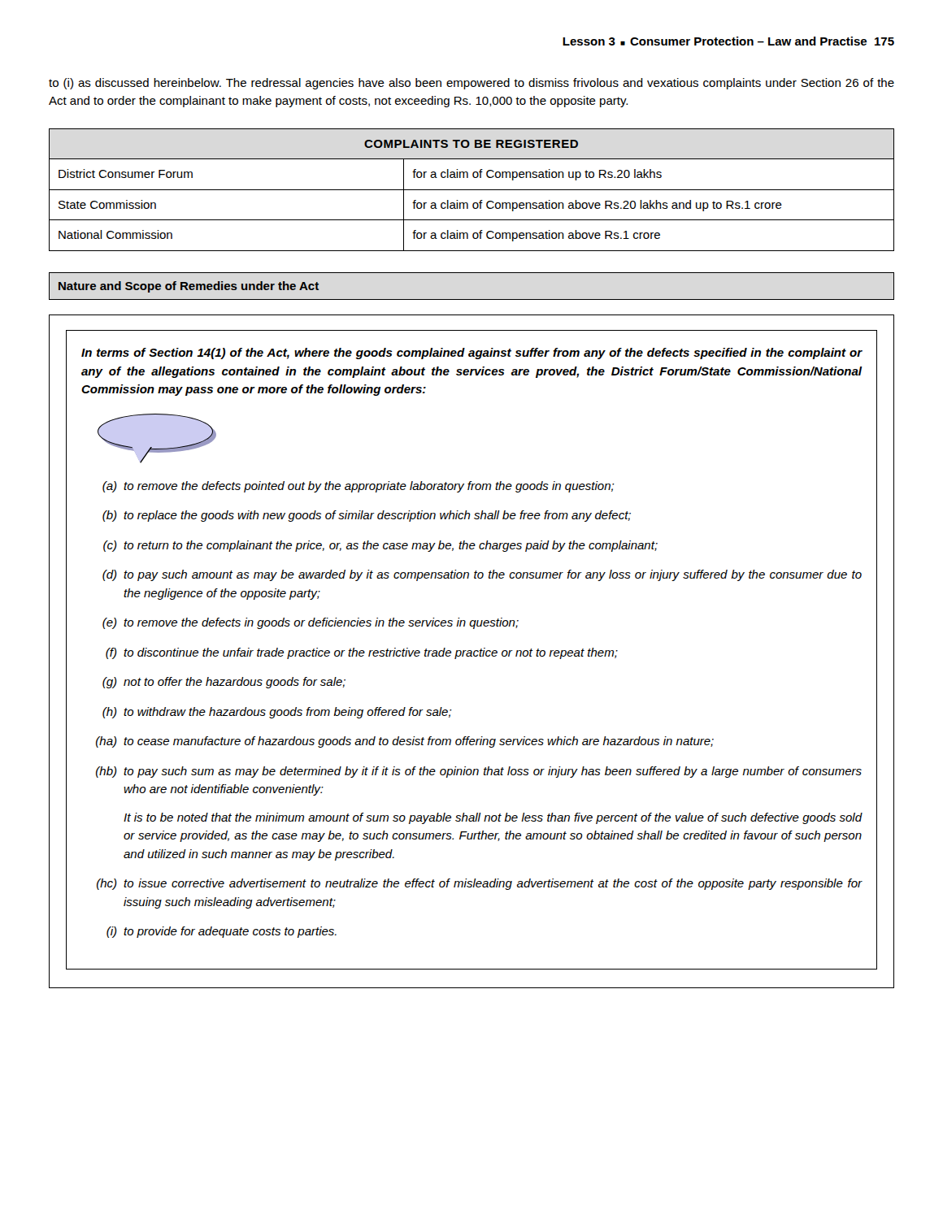Lesson 3■Consumer Protection – Law and Practise 175
to (i) as discussed hereinbelow. The redressal agencies have also been empowered to dismiss frivolous and vexatious complaints under Section 26 of the Act and to order the complainant to make payment of costs, not exceeding Rs. 10,000 to the opposite party.
| COMPLAINTS TO BE REGISTERED |
| --- |
| District Consumer Forum | for a claim of Compensation up to Rs.20 lakhs |
| State Commission | for a claim of Compensation above Rs.20 lakhs and up to Rs.1 crore |
| National Commission | for a claim of Compensation above Rs.1 crore |
Nature and Scope of Remedies under the Act
In terms of Section 14(1) of the Act, where the goods complained against suffer from any of the defects specified in the complaint or any of the allegations contained in the complaint about the services are proved, the District Forum/State Commission/National Commission may pass one or more of the following orders:
(a) to remove the defects pointed out by the appropriate laboratory from the goods in question;
(b) to replace the goods with new goods of similar description which shall be free from any defect;
(c) to return to the complainant the price, or, as the case may be, the charges paid by the complainant;
(d) to pay such amount as may be awarded by it as compensation to the consumer for any loss or injury suffered by the consumer due to the negligence of the opposite party;
(e) to remove the defects in goods or deficiencies in the services in question;
(f) to discontinue the unfair trade practice or the restrictive trade practice or not to repeat them;
(g) not to offer the hazardous goods for sale;
(h) to withdraw the hazardous goods from being offered for sale;
(ha) to cease manufacture of hazardous goods and to desist from offering services which are hazardous in nature;
(hb) to pay such sum as may be determined by it if it is of the opinion that loss or injury has been suffered by a large number of consumers who are not identifiable conveniently:
It is to be noted that the minimum amount of sum so payable shall not be less than five percent of the value of such defective goods sold or service provided, as the case may be, to such consumers. Further, the amount so obtained shall be credited in favour of such person and utilized in such manner as may be prescribed.
(hc) to issue corrective advertisement to neutralize the effect of misleading advertisement at the cost of the opposite party responsible for issuing such misleading advertisement;
(i) to provide for adequate costs to parties.